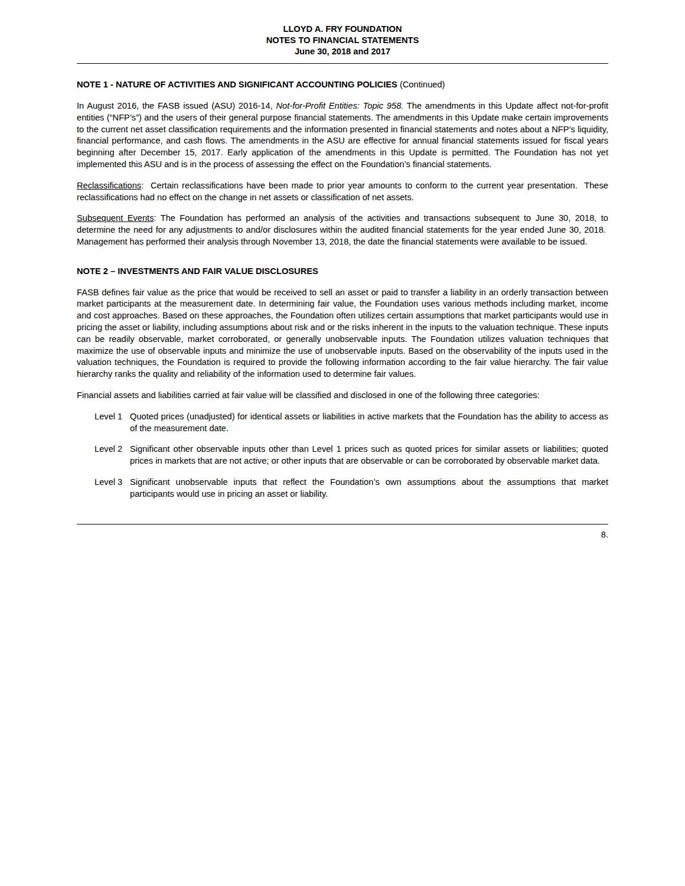LLOYD A. FRY FOUNDATION NOTES TO FINANCIAL STATEMENTS June 30, 2018 and 2017
NOTE 1 - NATURE OF ACTIVITIES AND SIGNIFICANT ACCOUNTING POLICIES (Continued)
In August 2016, the FASB issued (ASU) 2016-14, Not-for-Profit Entities: Topic 958. The amendments in this Update affect not-for-profit entities (“NFP’s”) and the users of their general purpose financial statements. The amendments in this Update make certain improvements to the current net asset classification requirements and the information presented in financial statements and notes about a NFP’s liquidity, financial performance, and cash flows. The amendments in the ASU are effective for annual financial statements issued for fiscal years beginning after December 15, 2017. Early application of the amendments in this Update is permitted. The Foundation has not yet implemented this ASU and is in the process of assessing the effect on the Foundation’s financial statements.
Reclassifications: Certain reclassifications have been made to prior year amounts to conform to the current year presentation. These reclassifications had no effect on the change in net assets or classification of net assets.
Subsequent Events: The Foundation has performed an analysis of the activities and transactions subsequent to June 30, 2018, to determine the need for any adjustments to and/or disclosures within the audited financial statements for the year ended June 30, 2018. Management has performed their analysis through November 13, 2018, the date the financial statements were available to be issued.
NOTE 2 – INVESTMENTS AND FAIR VALUE DISCLOSURES
FASB defines fair value as the price that would be received to sell an asset or paid to transfer a liability in an orderly transaction between market participants at the measurement date. In determining fair value, the Foundation uses various methods including market, income and cost approaches. Based on these approaches, the Foundation often utilizes certain assumptions that market participants would use in pricing the asset or liability, including assumptions about risk and or the risks inherent in the inputs to the valuation technique. These inputs can be readily observable, market corroborated, or generally unobservable inputs. The Foundation utilizes valuation techniques that maximize the use of observable inputs and minimize the use of unobservable inputs. Based on the observability of the inputs used in the valuation techniques, the Foundation is required to provide the following information according to the fair value hierarchy. The fair value hierarchy ranks the quality and reliability of the information used to determine fair values.
Financial assets and liabilities carried at fair value will be classified and disclosed in one of the following three categories:
Level 1
Quoted prices (unadjusted) for identical assets or liabilities in active markets that the Foundation has the ability to access as of the measurement date.
Level 2
Significant other observable inputs other than Level 1 prices such as quoted prices for similar assets or liabilities; quoted prices in markets that are not active; or other inputs that are observable or can be corroborated by observable market data.
Level 3
Significant unobservable inputs that reflect the Foundation’s own assumptions about the assumptions that market participants would use in pricing an asset or liability.
8.